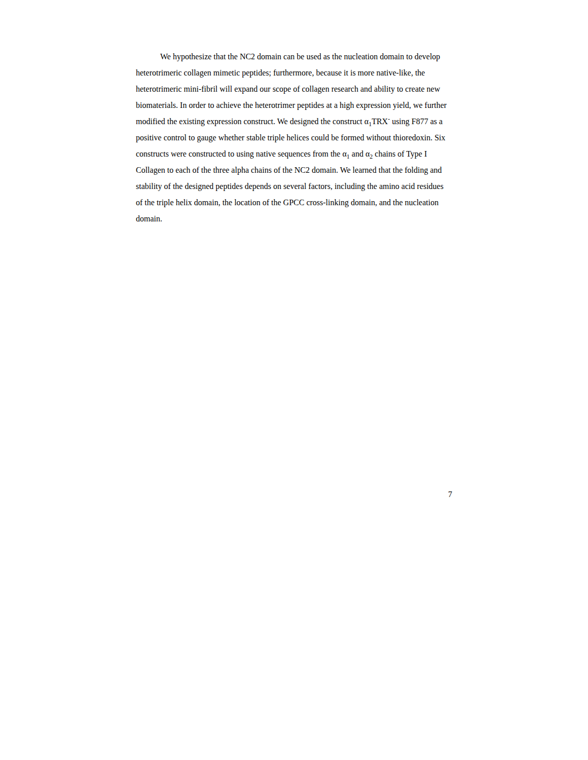We hypothesize that the NC2 domain can be used as the nucleation domain to develop heterotrimeric collagen mimetic peptides; furthermore, because it is more native-like, the heterotrimeric mini-fibril will expand our scope of collagen research and ability to create new biomaterials. In order to achieve the heterotrimer peptides at a high expression yield, we further modified the existing expression construct. We designed the construct α1TRX- using F877 as a positive control to gauge whether stable triple helices could be formed without thioredoxin. Six constructs were constructed to using native sequences from the α1 and α2 chains of Type I Collagen to each of the three alpha chains of the NC2 domain. We learned that the folding and stability of the designed peptides depends on several factors, including the amino acid residues of the triple helix domain, the location of the GPCC cross-linking domain, and the nucleation domain.
7